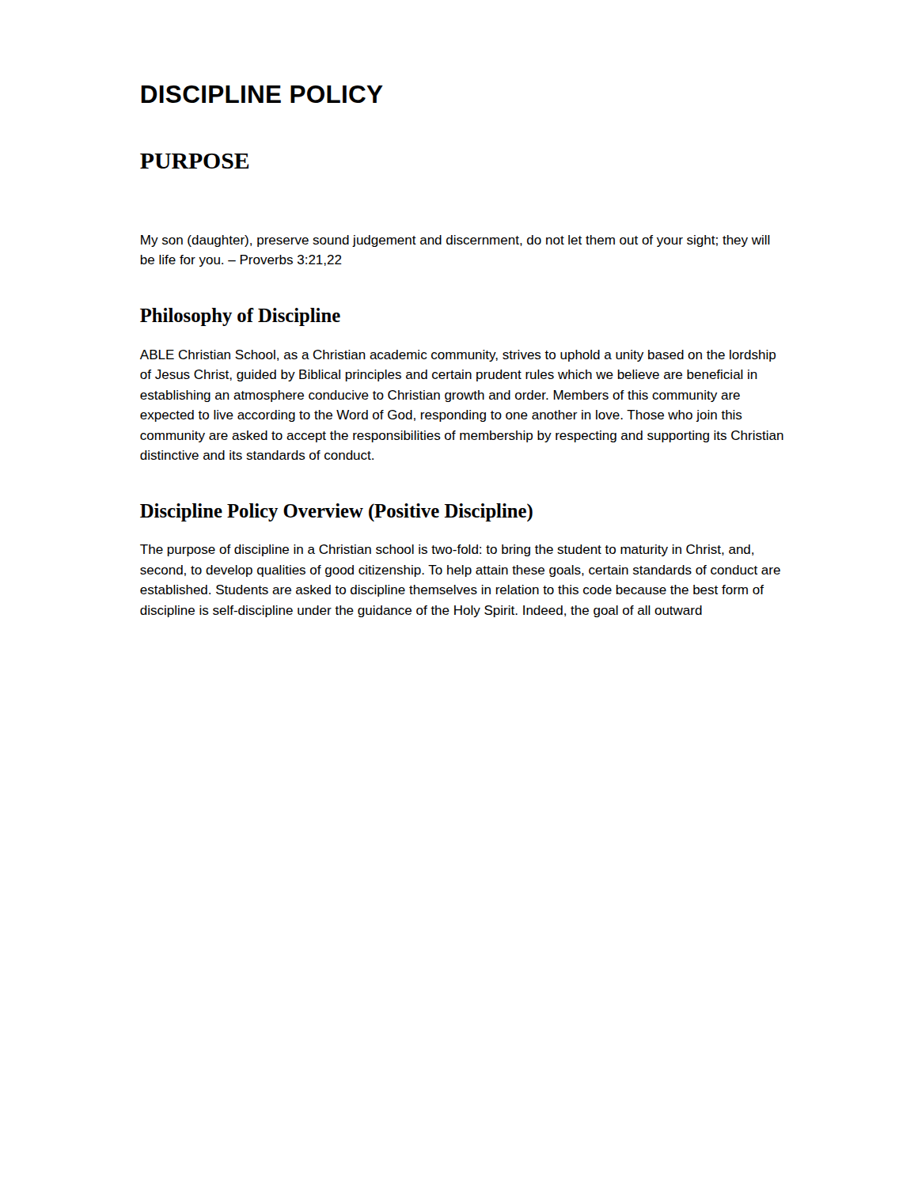DISCIPLINE POLICY
PURPOSE
My son (daughter), preserve sound judgement and discernment, do not let them out of your sight; they will be life for you. – Proverbs 3:21,22
Philosophy of Discipline
ABLE Christian School, as a Christian academic community, strives to uphold a unity based on the lordship of Jesus Christ, guided by Biblical principles and certain prudent rules which we believe are beneficial in establishing an atmosphere conducive to Christian growth and order. Members of this community are expected to live according to the Word of God, responding to one another in love. Those who join this community are asked to accept the responsibilities of membership by respecting and supporting its Christian distinctive and its standards of conduct.
Discipline Policy Overview (Positive Discipline)
The purpose of discipline in a Christian school is two-fold: to bring the student to maturity in Christ, and, second, to develop qualities of good citizenship. To help attain these goals, certain standards of conduct are established. Students are asked to discipline themselves in relation to this code because the best form of discipline is self-discipline under the guidance of the Holy Spirit. Indeed, the goal of all outward